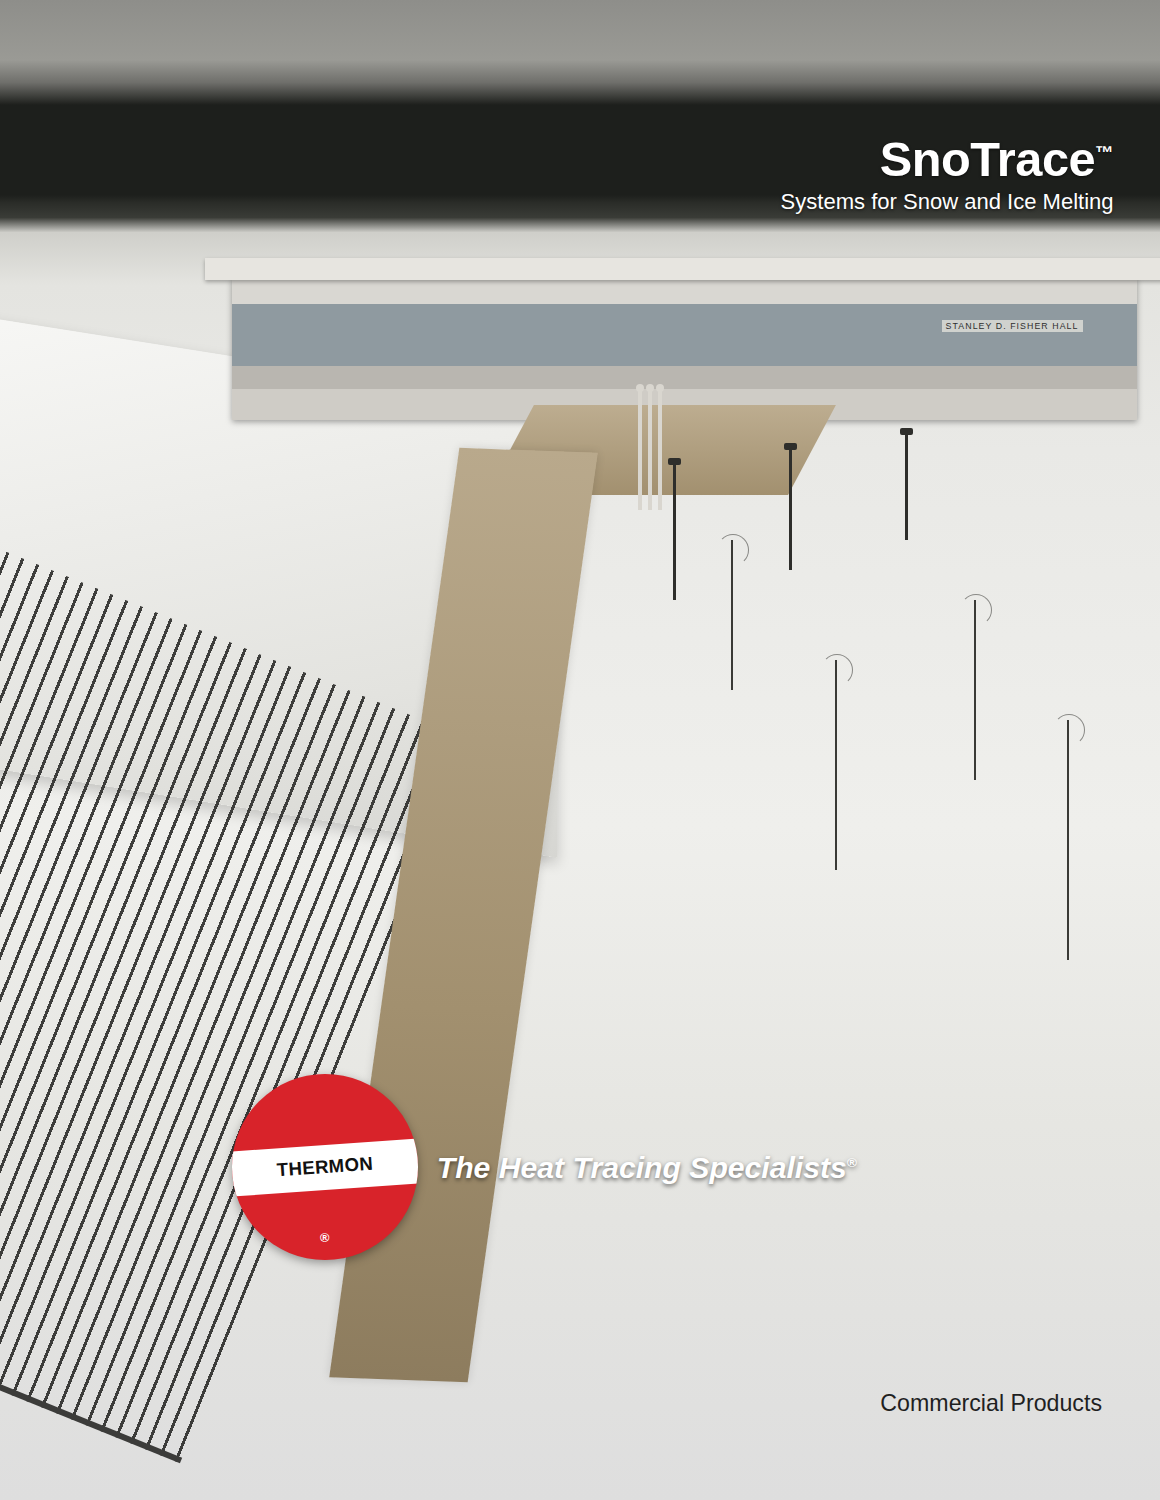STANLEY D. FISHER HALL
SnoTrace™
Systems for Snow and Ice Melting
THERMON
®
The Heat Tracing Specialists®
Commercial Products
Cover photograph shows a snow-covered modernist building and campus walkway kept clear of snow, with a long snow-laden railing in the foreground.